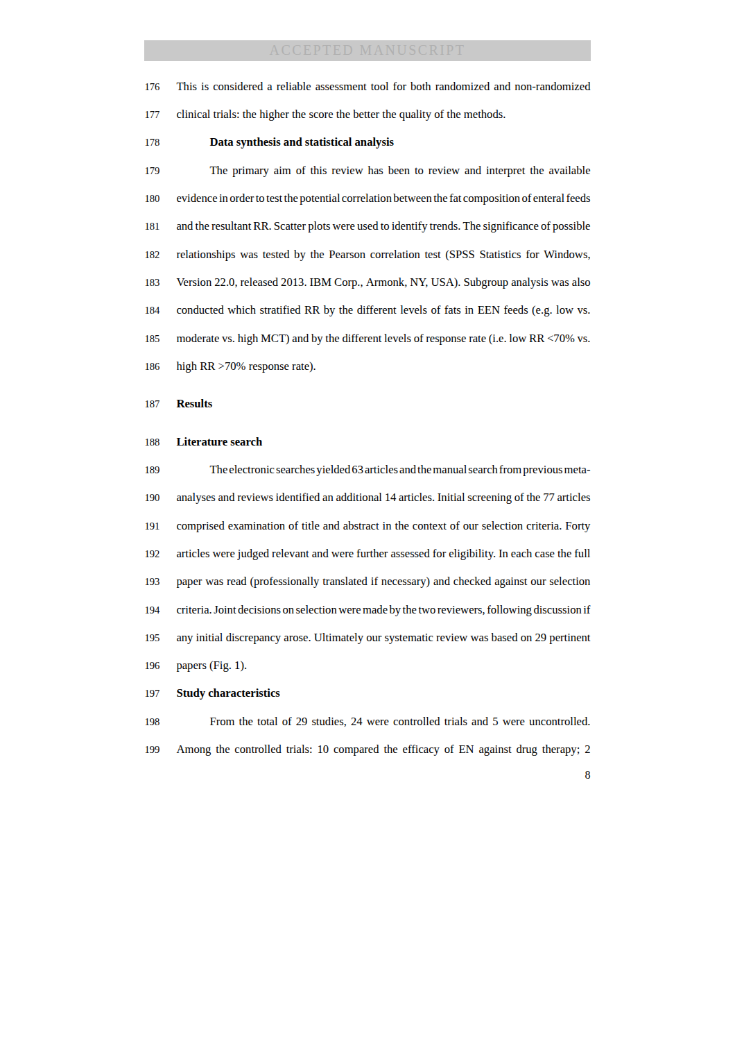ACCEPTED MANUSCRIPT
176
This is considered areliable assessment tool for both randomized and non-randomized
177
clinical trials: the higher the score the better the quality of the methods.
178
Data synthesis and statistical analysis
179
The primary aim of this review has been to review and interpret the available
180
evidence in order to test the potential correlation between the fat composition of enteral feeds
181
and the resultant RR. Scatter plots were used to identify trends. The significance of possible
182
relationships was tested by the Pearson correlation test(SPSS Statistics for Windows,
183
Version 22.0, released 2013. IBM Corp., Armonk, NY, USA). Subgroup analysis was also
184
conducted which stratified RR by the different levels of fats in EEN feeds(e.g. low vs.
185
moderate vs. high MCT) and by the different levels of response rate(i.e. low RR<70% vs.
186
high RR >70% response rate).
187
Results
188
Literature search
189
The electronic searches yielded 63 articles and the manual search from previous meta-
190
analyses and reviews identified an additional 14 articles. Initial screening of the 77 articles
191
comprised examination of title and abstract in the context of our selection criteria. Forty
192
articles were judged relevant and were further assessed for eligibility. In each case the full
193
paper was read(professionally translated if necessary) and checked against our selection
194
criteria. Joint decisions on selection were made by the two reviewers, following discussion if
195
any initial discrepancy arose. Ultimately our systematic review was based on 29 pertinent
196
papers (Fig. 1).
197
Study characteristics
198
From the total of 29 studies, 24 were controlled trials and 5 were uncontrolled.
199
Among the controlled trials: 10 compared the efficacy of EN against drug therapy; 2
8